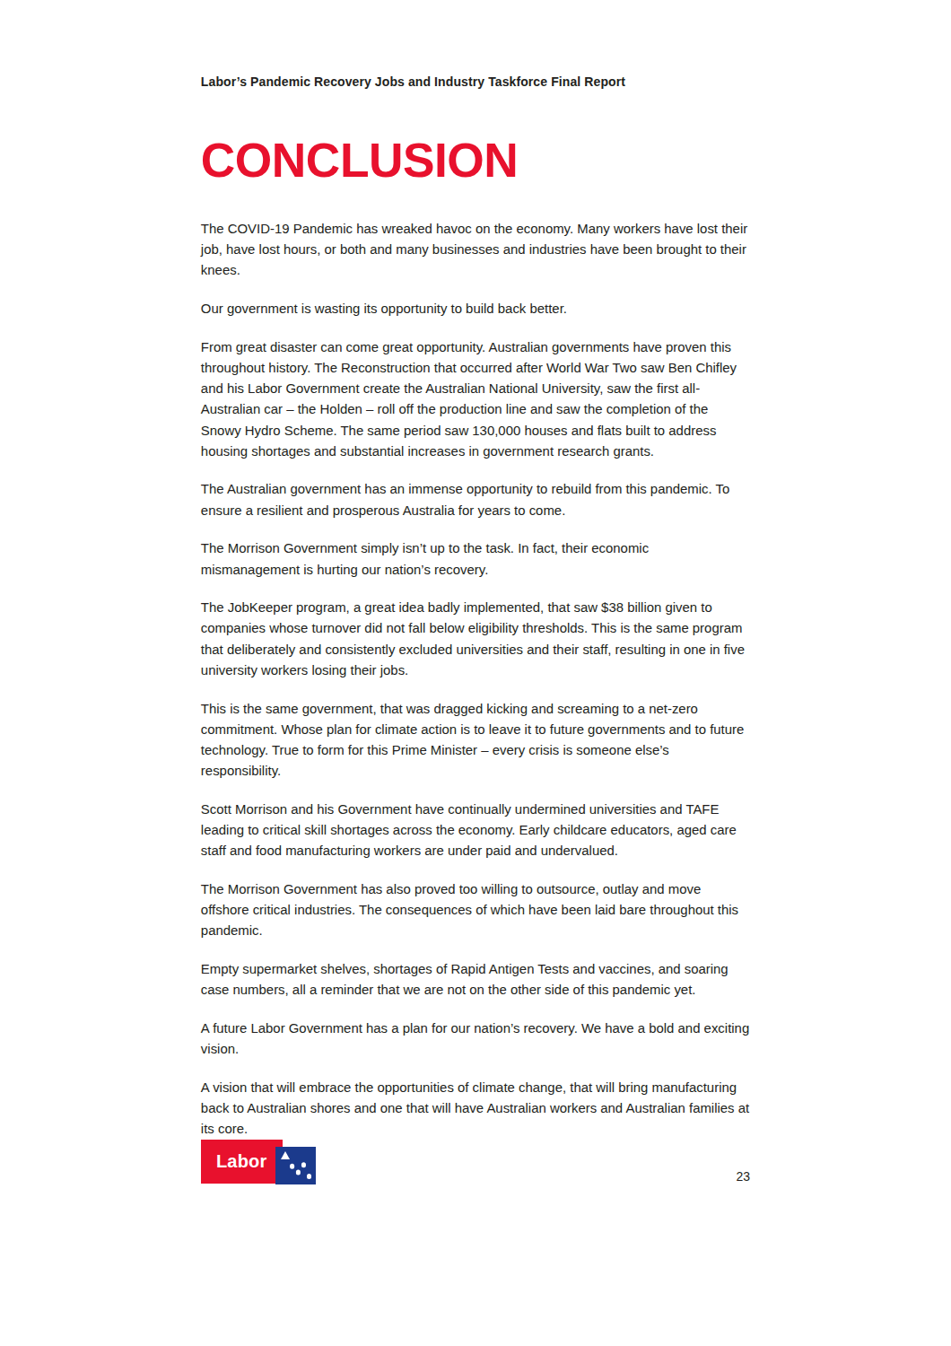Labor’s Pandemic Recovery Jobs and Industry Taskforce Final Report
CONCLUSION
The COVID-19 Pandemic has wreaked havoc on the economy. Many workers have lost their job, have lost hours, or both and many businesses and industries have been brought to their knees.
Our government is wasting its opportunity to build back better.
From great disaster can come great opportunity. Australian governments have proven this throughout history. The Reconstruction that occurred after World War Two saw Ben Chifley and his Labor Government create the Australian National University, saw the first all-Australian car – the Holden – roll off the production line and saw the completion of the Snowy Hydro Scheme. The same period saw 130,000 houses and flats built to address housing shortages and substantial increases in government research grants.
The Australian government has an immense opportunity to rebuild from this pandemic. To ensure a resilient and prosperous Australia for years to come.
The Morrison Government simply isn’t up to the task. In fact, their economic mismanagement is hurting our nation’s recovery.
The JobKeeper program, a great idea badly implemented, that saw $38 billion given to companies whose turnover did not fall below eligibility thresholds. This is the same program that deliberately and consistently excluded universities and their staff, resulting in one in five university workers losing their jobs.
This is the same government, that was dragged kicking and screaming to a net-zero commitment. Whose plan for climate action is to leave it to future governments and to future technology. True to form for this Prime Minister – every crisis is someone else’s responsibility.
Scott Morrison and his Government have continually undermined universities and TAFE leading to critical skill shortages across the economy. Early childcare educators, aged care staff and food manufacturing workers are under paid and undervalued.
The Morrison Government has also proved too willing to outsource, outlay and move offshore critical industries. The consequences of which have been laid bare throughout this pandemic.
Empty supermarket shelves, shortages of Rapid Antigen Tests and vaccines, and soaring case numbers, all a reminder that we are not on the other side of this pandemic yet.
A future Labor Government has a plan for our nation’s recovery. We have a bold and exciting vision.
A vision that will embrace the opportunities of climate change, that will bring manufacturing back to Australian shores and one that will have Australian workers and Australian families at its core.
Labor
23